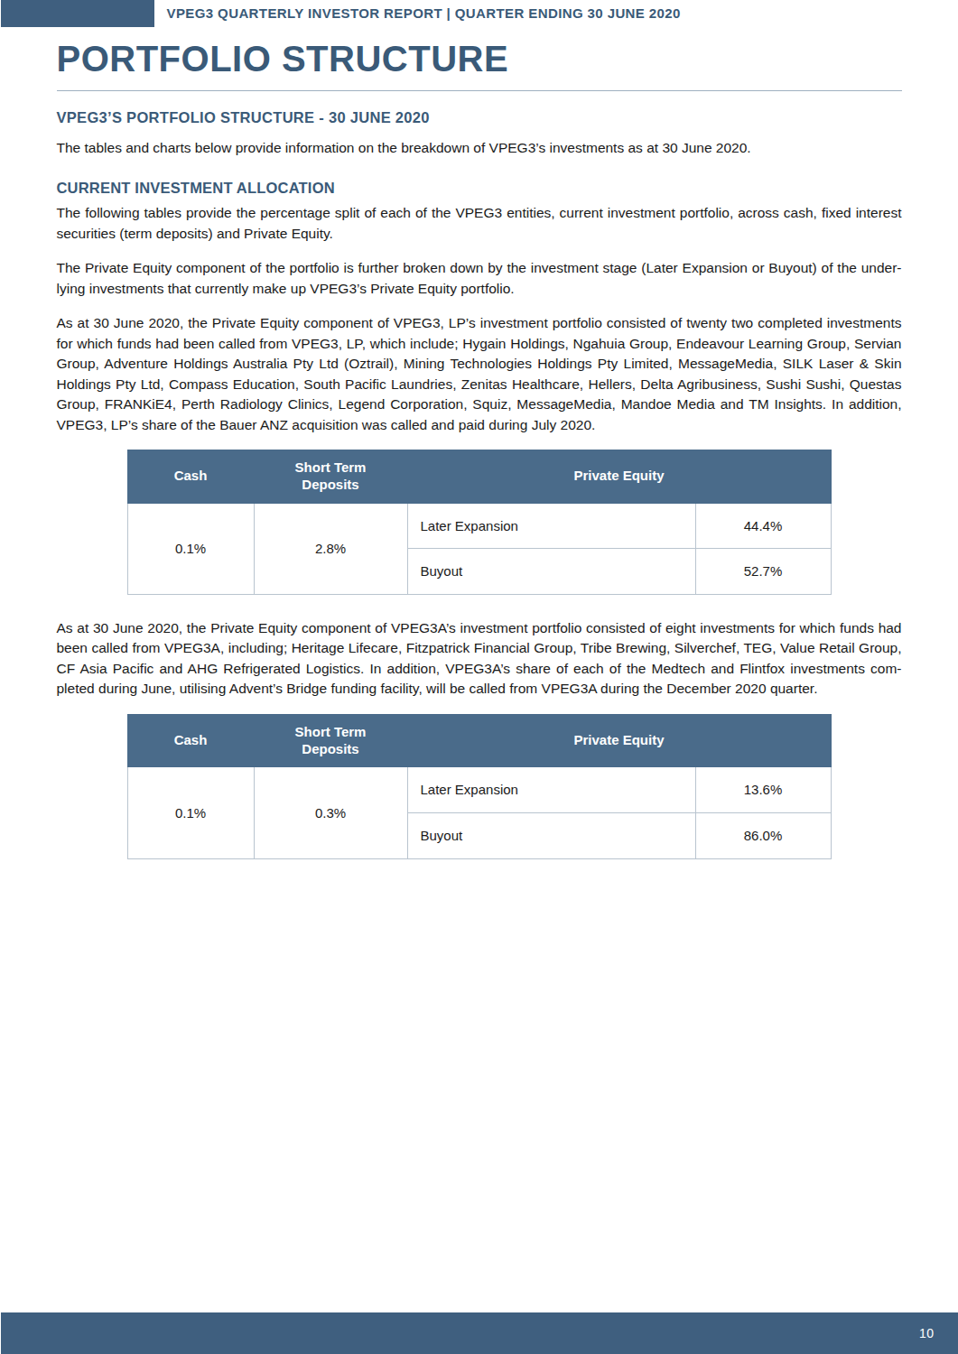VPEG3 Quarterly Investor Report | Quarter Ending 30 June 2020
Portfolio Structure
VPEG3’s Portfolio Structure - 30 June 2020
The tables and charts below provide information on the breakdown of VPEG3’s investments as at 30 June 2020.
Current Investment Allocation
The following tables provide the percentage split of each of the VPEG3 entities, current investment portfolio, across cash, fixed interest securities (term deposits) and Private Equity.
The Private Equity component of the portfolio is further broken down by the investment stage (Later Expansion or Buyout) of the underlying investments that currently make up VPEG3’s Private Equity portfolio.
As at 30 June 2020, the Private Equity component of VPEG3, LP’s investment portfolio consisted of twenty two completed investments for which funds had been called from VPEG3, LP, which include; Hygain Holdings, Ngahuia Group, Endeavour Learning Group, Servian Group, Adventure Holdings Australia Pty Ltd (Oztrail), Mining Technologies Holdings Pty Limited, MessageMedia, SILK Laser & Skin Holdings Pty Ltd, Compass Education, South Pacific Laundries, Zenitas Healthcare, Hellers, Delta Agribusiness, Sushi Sushi, Questas Group, FRANKiE4, Perth Radiology Clinics, Legend Corporation, Squiz, MessageMedia, Mandoe Media and TM Insights. In addition, VPEG3, LP’s share of the Bauer ANZ acquisition was called and paid during July 2020.
| Cash | Short Term Deposits | Private Equity |
| --- | --- | --- |
| 0.1% | 2.8% | Later Expansion | 44.4% |
| Buyout | 52.7% |
As at 30 June 2020, the Private Equity component of VPEG3A’s investment portfolio consisted of eight investments for which funds had been called from VPEG3A, including; Heritage Lifecare, Fitzpatrick Financial Group, Tribe Brewing, Silverchef, TEG, Value Retail Group, CF Asia Pacific and AHG Refrigerated Logistics. In addition, VPEG3A’s share of each of the Medtech and Flintfox investments completed during June, utilising Advent’s Bridge funding facility, will be called from VPEG3A during the December 2020 quarter.
| Cash | Short Term Deposits | Private Equity |
| --- | --- | --- |
| 0.1% | 0.3% | Later Expansion | 13.6% |
| Buyout | 86.0% |
10